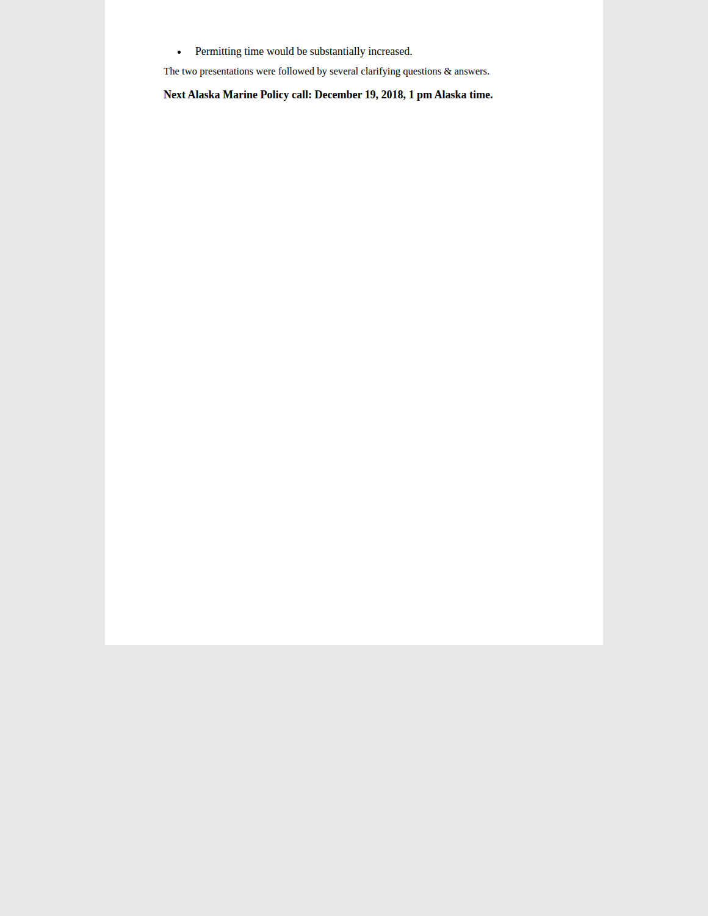Permitting time would be substantially increased.
The two presentations were followed by several clarifying questions & answers.
Next Alaska Marine Policy call: December 19, 2018, 1 pm Alaska time.